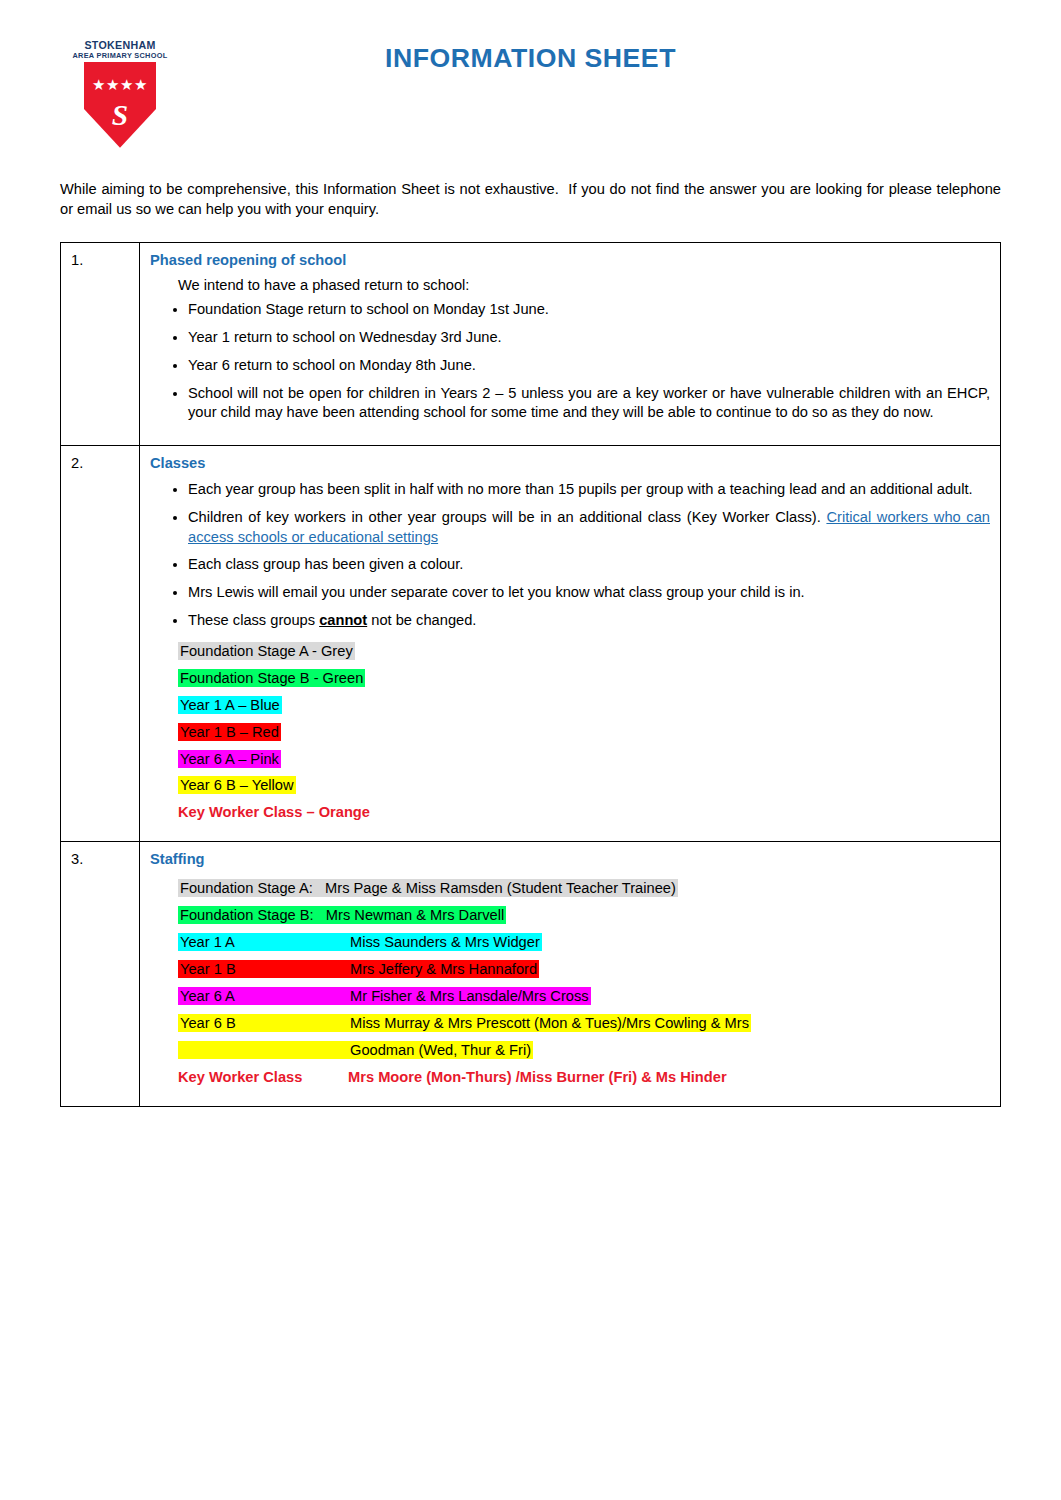STOKENHAM
AREA PRIMARY SCHOOL
★★★★
S
INFORMATION SHEET
While aiming to be comprehensive, this Information Sheet is not exhaustive. If you do not find the answer you are looking for please telephone or email us so we can help you with your enquiry.
| 1. | Phased reopening of school We intend to have a phased return to school: Foundation Stage return to school on Monday 1st June. Year 1 return to school on Wednesday 3rd June. Year 6 return to school on Monday 8th June. School will not be open for children in Years 2 – 5 unless you are a key worker or have vulnerable children with an EHCP, your child may have been attending school for some time and they will be able to continue to do so as they do now. |
| 2. | Classes Each year group has been split in half with no more than 15 pupils per group with a teaching lead and an additional adult. Children of key workers in other year groups will be in an additional class (Key Worker Class). Critical workers who can access schools or educational settings Each class group has been given a colour. Mrs Lewis will email you under separate cover to let you know what class group your child is in. These class groups cannot not be changed. Foundation Stage A - Grey Foundation Stage B - Green Year 1 A – Blue Year 1 B – Red Year 6 A – Pink Year 6 B – Yellow Key Worker Class – Orange |
| 3. | Staffing Foundation Stage A: Mrs Page & Miss Ramsden (Student Teacher Trainee) Foundation Stage B: Mrs Newman & Mrs Darvell Year 1 A Miss Saunders & Mrs Widger Year 1 B Mrs Jeffery & Mrs Hannaford Year 6 A Mr Fisher & Mrs Lansdale/Mrs Cross Year 6 B Miss Murray & Mrs Prescott (Mon & Tues)/Mrs Cowling & Mrs Goodman (Wed, Thur & Fri) Key Worker Class Mrs Moore (Mon-Thurs) /Miss Burner (Fri) & Ms Hinder |